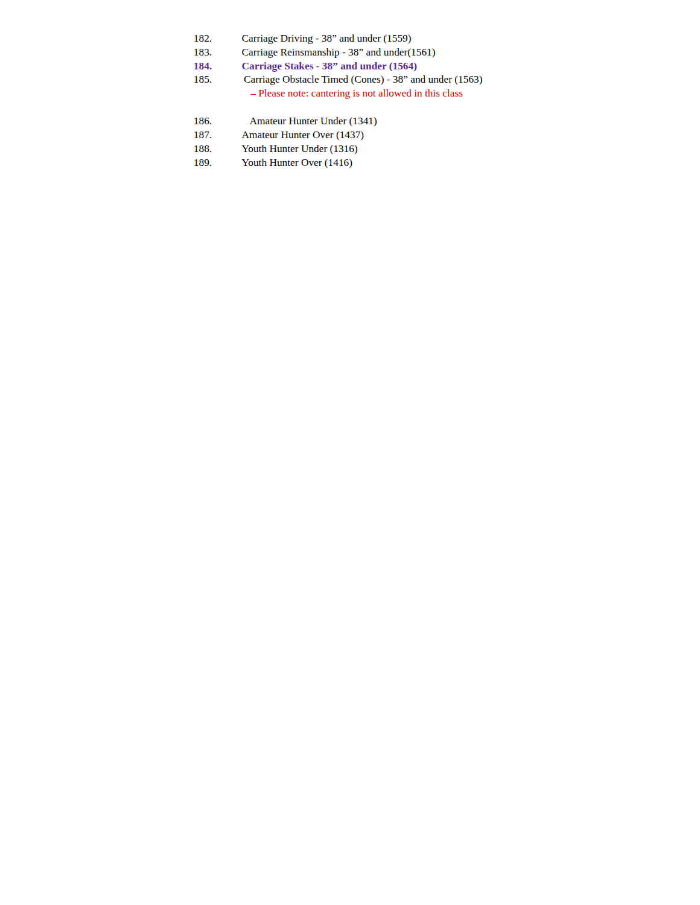182. Carriage Driving - 38” and under (1559)
183. Carriage Reinsmanship - 38” and under(1561)
184. Carriage Stakes - 38” and under (1564)
185. Carriage Obstacle Timed (Cones) - 38” and under (1563) – Please note: cantering is not allowed in this class
186. Amateur Hunter Under (1341)
187. Amateur Hunter Over (1437)
188. Youth Hunter Under (1316)
189. Youth Hunter Over (1416)